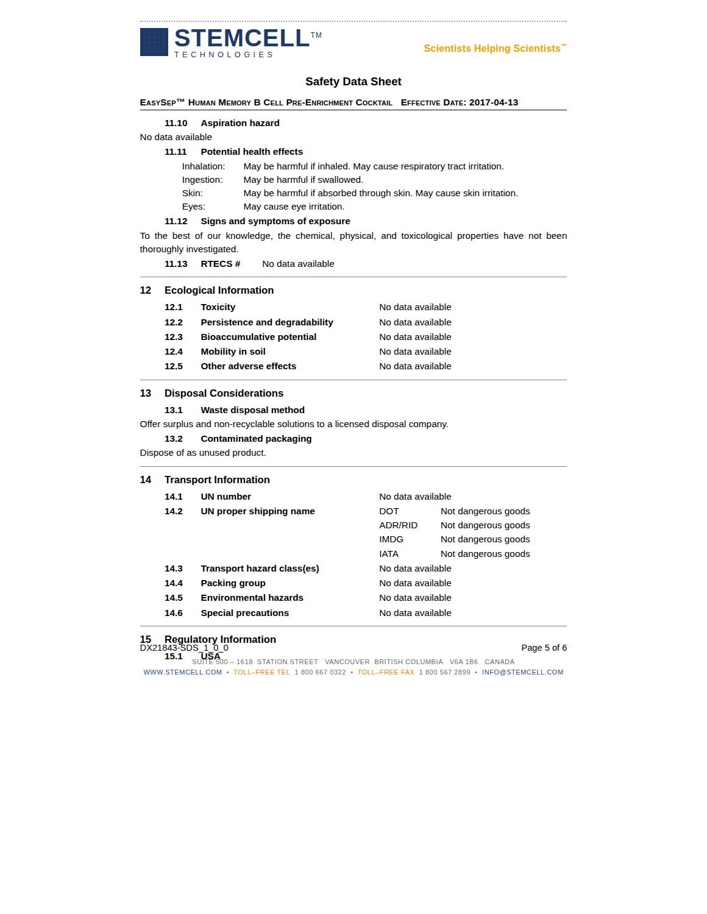STEMCELLTM
TECHNOLOGIES
Scientists Helping Scientists™
Safety Data Sheet
EasySep™ Human Memory B Cell Pre-Enrichment Cocktail Effective Date: 2017-04-13
11.10 Aspiration hazard
No data available
11.11 Potential health effects
Inhalation: May be harmful if inhaled. May cause respiratory tract irritation.
Ingestion: May be harmful if swallowed.
Skin: May be harmful if absorbed through skin. May cause skin irritation.
Eyes: May cause eye irritation.
11.12 Signs and symptoms of exposure
To the best of our knowledge, the chemical, physical, and toxicological properties have not been thoroughly investigated.
11.13 RTECS # No data available
12 Ecological Information
12.1 Toxicity No data available
12.2 Persistence and degradability No data available
12.3 Bioaccumulative potential No data available
12.4 Mobility in soil No data available
12.5 Other adverse effects No data available
13 Disposal Considerations
13.1 Waste disposal method
Offer surplus and non-recyclable solutions to a licensed disposal company.
13.2 Contaminated packaging
Dispose of as unused product.
14 Transport Information
14.1 UN number No data available
14.2 UN proper shipping name
DOT
Not dangerous goods
ADR/RID
Not dangerous goods
IMDG
Not dangerous goods
IATA
Not dangerous goods
14.3 Transport hazard class(es) No data available
14.4 Packing group No data available
14.5 Environmental hazards No data available
14.6 Special precautions No data available
15 Regulatory Information
15.1 USA
DX21843-SDS_1_0_0 Page 5 of 6
SUITE 500 – 1618 STATION STREET VANCOUVER BRITISH COLUMBIA V6A 1B6 CANADA
WWW.STEMCELL.COM • TOLL–FREE TEL 1 800 667 0322 • TOLL–FREE FAX 1 800 567 2899 • INFO@STEMCELL.COM